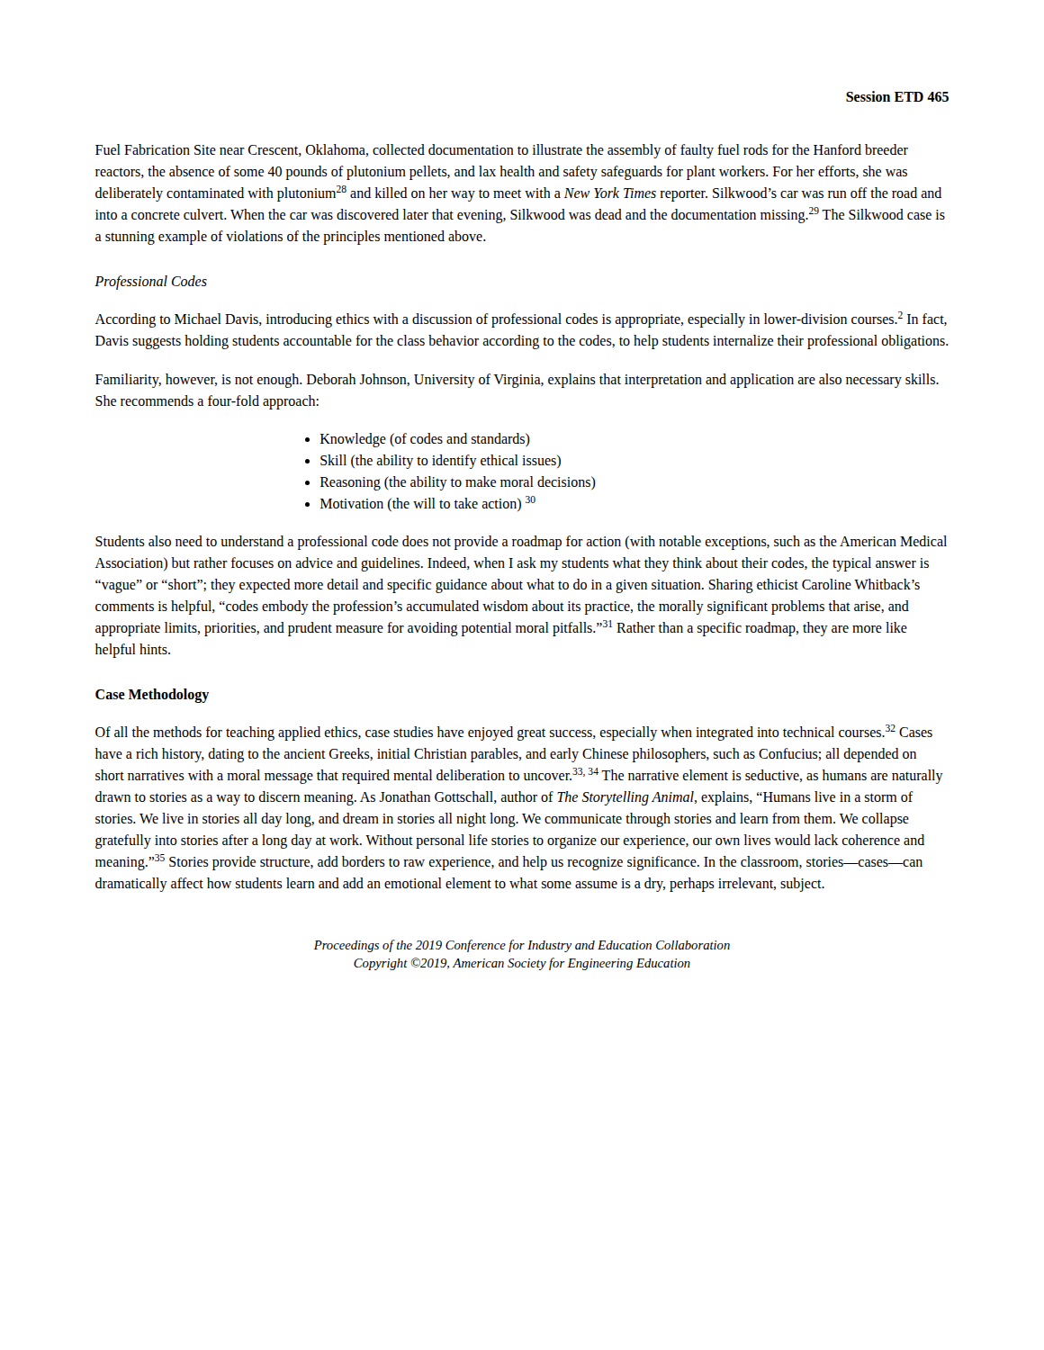Session ETD 465
Fuel Fabrication Site near Crescent, Oklahoma, collected documentation to illustrate the assembly of faulty fuel rods for the Hanford breeder reactors, the absence of some 40 pounds of plutonium pellets, and lax health and safety safeguards for plant workers. For her efforts, she was deliberately contaminated with plutonium28 and killed on her way to meet with a New York Times reporter. Silkwood’s car was run off the road and into a concrete culvert. When the car was discovered later that evening, Silkwood was dead and the documentation missing.29 The Silkwood case is a stunning example of violations of the principles mentioned above.
Professional Codes
According to Michael Davis, introducing ethics with a discussion of professional codes is appropriate, especially in lower-division courses.2 In fact, Davis suggests holding students accountable for the class behavior according to the codes, to help students internalize their professional obligations.
Familiarity, however, is not enough. Deborah Johnson, University of Virginia, explains that interpretation and application are also necessary skills. She recommends a four-fold approach:
Knowledge (of codes and standards)
Skill (the ability to identify ethical issues)
Reasoning (the ability to make moral decisions)
Motivation (the will to take action) 30
Students also need to understand a professional code does not provide a roadmap for action (with notable exceptions, such as the American Medical Association) but rather focuses on advice and guidelines. Indeed, when I ask my students what they think about their codes, the typical answer is “vague” or “short”; they expected more detail and specific guidance about what to do in a given situation. Sharing ethicist Caroline Whitback’s comments is helpful, “codes embody the profession’s accumulated wisdom about its practice, the morally significant problems that arise, and appropriate limits, priorities, and prudent measure for avoiding potential moral pitfalls.”31 Rather than a specific roadmap, they are more like helpful hints.
Case Methodology
Of all the methods for teaching applied ethics, case studies have enjoyed great success, especially when integrated into technical courses.32 Cases have a rich history, dating to the ancient Greeks, initial Christian parables, and early Chinese philosophers, such as Confucius; all depended on short narratives with a moral message that required mental deliberation to uncover.33, 34 The narrative element is seductive, as humans are naturally drawn to stories as a way to discern meaning. As Jonathan Gottschall, author of The Storytelling Animal, explains, “Humans live in a storm of stories. We live in stories all day long, and dream in stories all night long. We communicate through stories and learn from them. We collapse gratefully into stories after a long day at work. Without personal life stories to organize our experience, our own lives would lack coherence and meaning.”35 Stories provide structure, add borders to raw experience, and help us recognize significance. In the classroom, stories—cases—can dramatically affect how students learn and add an emotional element to what some assume is a dry, perhaps irrelevant, subject.
Proceedings of the 2019 Conference for Industry and Education Collaboration
Copyright ©2019, American Society for Engineering Education